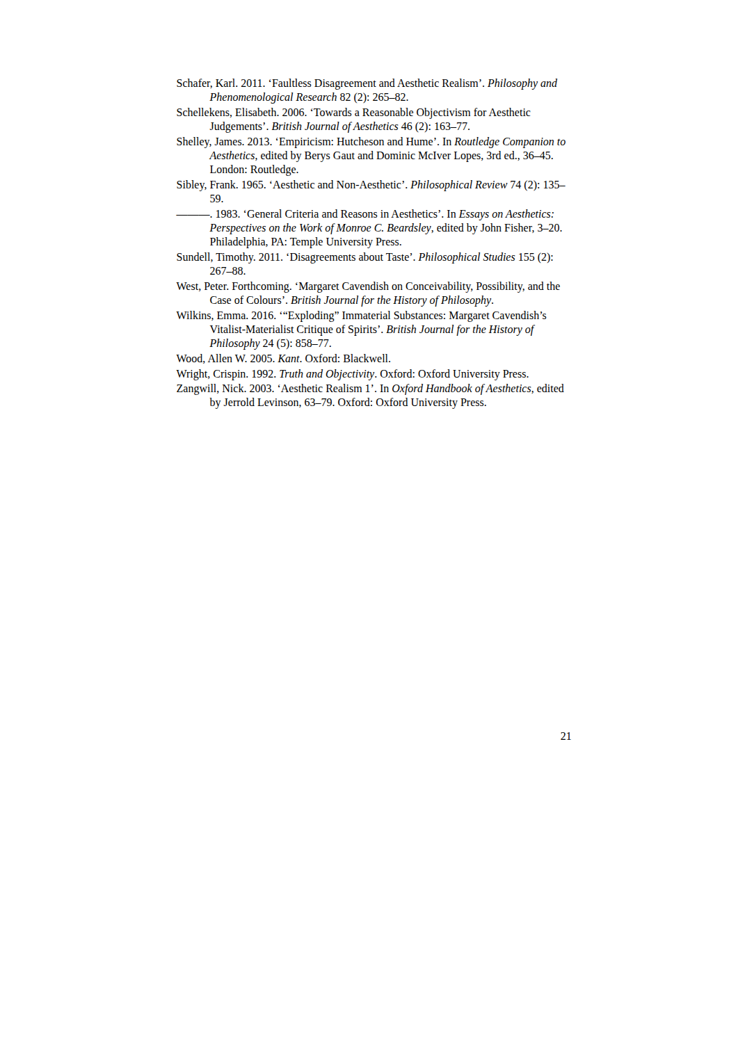Schafer, Karl. 2011. ‘Faultless Disagreement and Aesthetic Realism’. Philosophy and Phenomenological Research 82 (2): 265–82.
Schellekens, Elisabeth. 2006. ‘Towards a Reasonable Objectivism for Aesthetic Judgements’. British Journal of Aesthetics 46 (2): 163–77.
Shelley, James. 2013. ‘Empiricism: Hutcheson and Hume’. In Routledge Companion to Aesthetics, edited by Berys Gaut and Dominic McIver Lopes, 3rd ed., 36–45. London: Routledge.
Sibley, Frank. 1965. ‘Aesthetic and Non-Aesthetic’. Philosophical Review 74 (2): 135–59.
———. 1983. ‘General Criteria and Reasons in Aesthetics’. In Essays on Aesthetics: Perspectives on the Work of Monroe C. Beardsley, edited by John Fisher, 3–20. Philadelphia, PA: Temple University Press.
Sundell, Timothy. 2011. ‘Disagreements about Taste’. Philosophical Studies 155 (2): 267–88.
West, Peter. Forthcoming. ‘Margaret Cavendish on Conceivability, Possibility, and the Case of Colours’. British Journal for the History of Philosophy.
Wilkins, Emma. 2016. ‘“Exploding” Immaterial Substances: Margaret Cavendish’s Vitalist-Materialist Critique of Spirits’. British Journal for the History of Philosophy 24 (5): 858–77.
Wood, Allen W. 2005. Kant. Oxford: Blackwell.
Wright, Crispin. 1992. Truth and Objectivity. Oxford: Oxford University Press.
Zangwill, Nick. 2003. ‘Aesthetic Realism 1’. In Oxford Handbook of Aesthetics, edited by Jerrold Levinson, 63–79. Oxford: Oxford University Press.
21